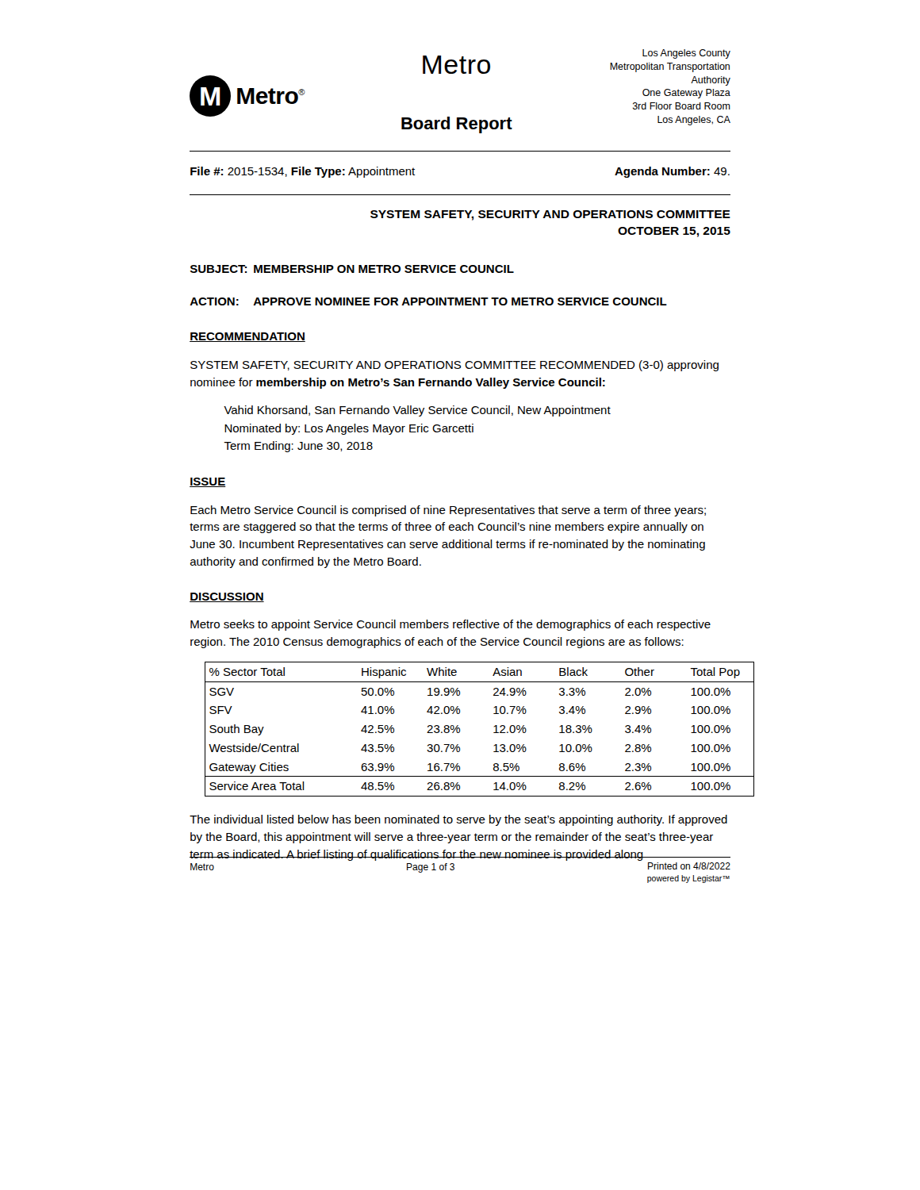M
Metro®
Metro
Board Report
Los Angeles County
Metropolitan Transportation
Authority
One Gateway Plaza
3rd Floor Board Room
Los Angeles, CA
File #: 2015-1534, File Type: Appointment
Agenda Number: 49.
SYSTEM SAFETY, SECURITY AND OPERATIONS COMMITTEE
OCTOBER 15, 2015
SUBJECT: MEMBERSHIP ON METRO SERVICE COUNCIL
ACTION: APPROVE NOMINEE FOR APPOINTMENT TO METRO SERVICE COUNCIL
RECOMMENDATION
SYSTEM SAFETY, SECURITY AND OPERATIONS COMMITTEE RECOMMENDED (3-0) approving nominee for membership on Metro’s San Fernando Valley Service Council:
Vahid Khorsand, San Fernando Valley Service Council, New Appointment
Nominated by: Los Angeles Mayor Eric Garcetti
Term Ending: June 30, 2018
ISSUE
Each Metro Service Council is comprised of nine Representatives that serve a term of three years; terms are staggered so that the terms of three of each Council’s nine members expire annually on June 30. Incumbent Representatives can serve additional terms if re-nominated by the nominating authority and confirmed by the Metro Board.
DISCUSSION
Metro seeks to appoint Service Council members reflective of the demographics of each respective region. The 2010 Census demographics of each of the Service Council regions are as follows:
| % Sector Total | Hispanic | White | Asian | Black | Other | Total Pop |
| --- | --- | --- | --- | --- | --- | --- |
| SGV | 50.0% | 19.9% | 24.9% | 3.3% | 2.0% | 100.0% |
| SFV | 41.0% | 42.0% | 10.7% | 3.4% | 2.9% | 100.0% |
| South Bay | 42.5% | 23.8% | 12.0% | 18.3% | 3.4% | 100.0% |
| Westside/Central | 43.5% | 30.7% | 13.0% | 10.0% | 2.8% | 100.0% |
| Gateway Cities | 63.9% | 16.7% | 8.5% | 8.6% | 2.3% | 100.0% |
| Service Area Total | 48.5% | 26.8% | 14.0% | 8.2% | 2.6% | 100.0% |
The individual listed below has been nominated to serve by the seat’s appointing authority. If approved by the Board, this appointment will serve a three-year term or the remainder of the seat’s three-year term as indicated. A brief listing of qualifications for the new nominee is provided along
Metro
Page 1 of 3
Printed on 4/8/2022
powered by Legistar™